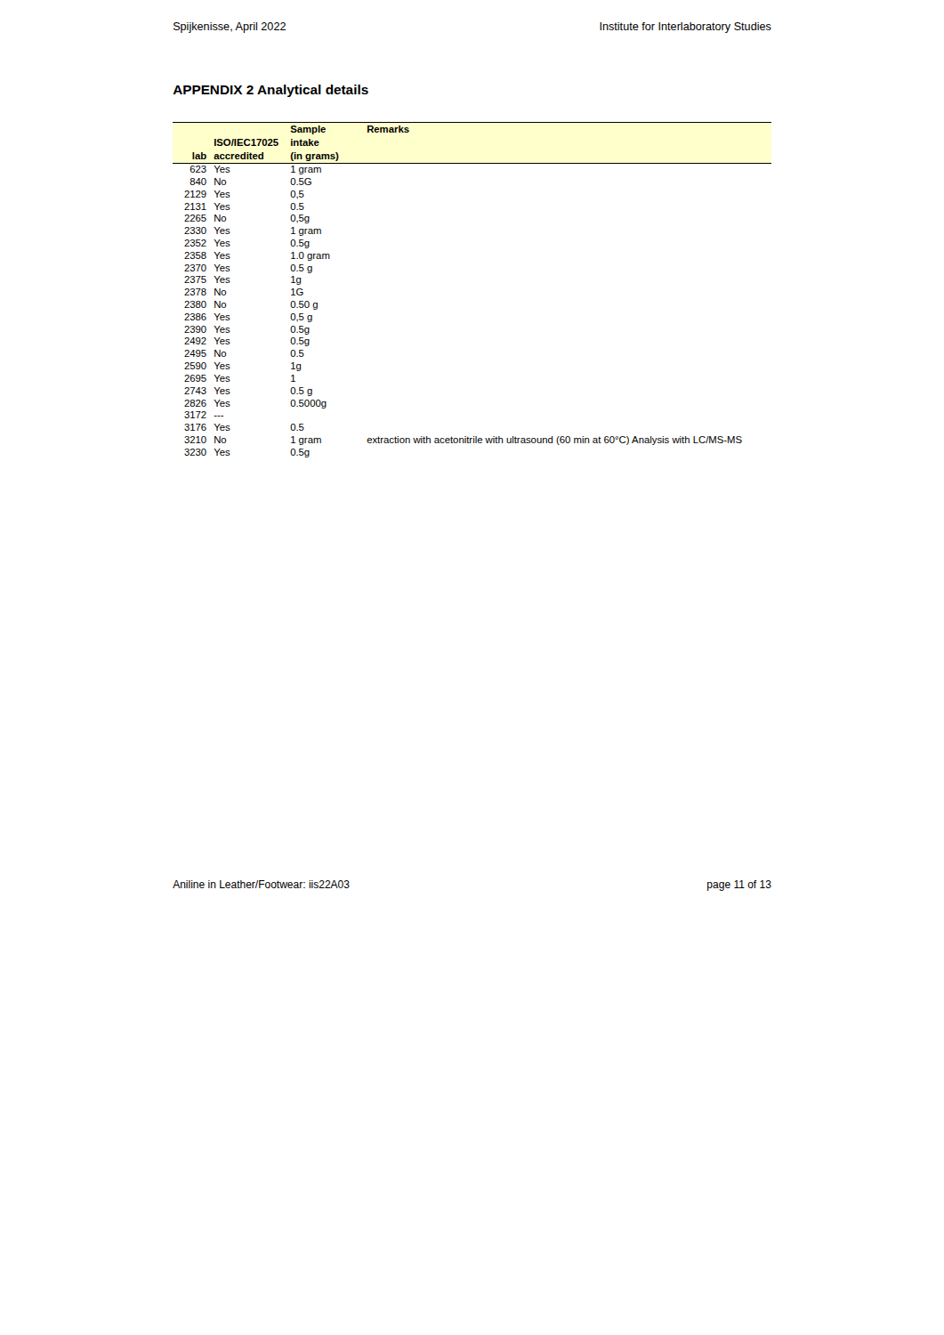Spijkenisse, April 2022
Institute for Interlaboratory Studies
APPENDIX 2 Analytical details
| | | Sample | Remarks |
| --- | --- | --- | --- |
| | ISO/IEC17025 | intake | |
| lab | accredited | (in grams) | |
| 623 | Yes | 1 gram | |
| 840 | No | 0.5G | |
| 2129 | Yes | 0,5 | |
| 2131 | Yes | 0.5 | |
| 2265 | No | 0,5g | |
| 2330 | Yes | 1 gram | |
| 2352 | Yes | 0.5g | |
| 2358 | Yes | 1.0 gram | |
| 2370 | Yes | 0.5 g | |
| 2375 | Yes | 1g | |
| 2378 | No | 1G | |
| 2380 | No | 0.50 g | |
| 2386 | Yes | 0,5 g | |
| 2390 | Yes | 0.5g | |
| 2492 | Yes | 0.5g | |
| 2495 | No | 0.5 | |
| 2590 | Yes | 1g | |
| 2695 | Yes | 1 | |
| 2743 | Yes | 0.5 g | |
| 2826 | Yes | 0.5000g | |
| 3172 | --- | | |
| 3176 | Yes | 0.5 | |
| 3210 | No | 1 gram | extraction with acetonitrile with ultrasound (60 min at 60°C) Analysis with LC/MS-MS |
| 3230 | Yes | 0.5g | |
Aniline in Leather/Footwear: iis22A03
page 11 of 13